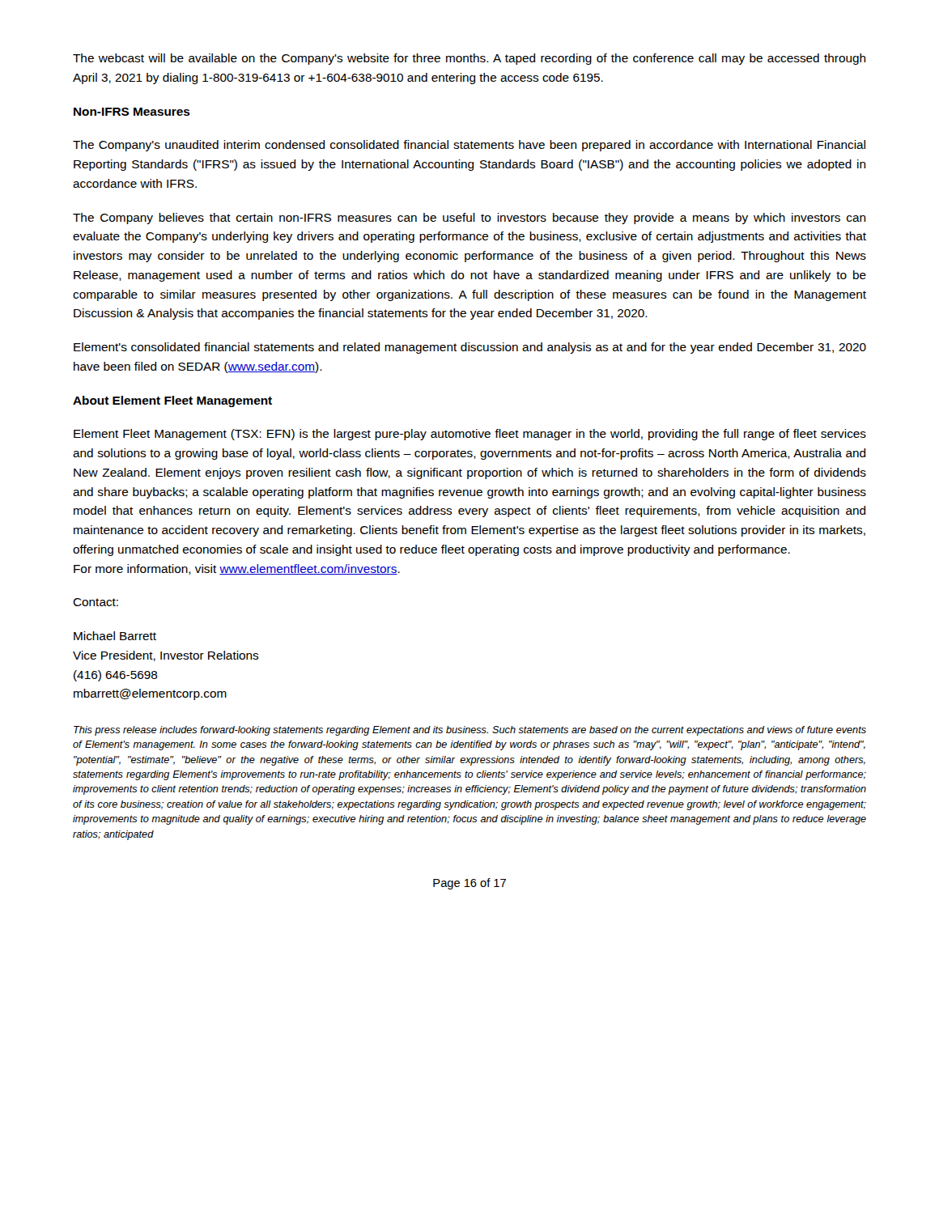The webcast will be available on the Company's website for three months. A taped recording of the conference call may be accessed through April 3, 2021 by dialing 1-800-319-6413 or +1-604-638-9010 and entering the access code 6195.
Non-IFRS Measures
The Company's unaudited interim condensed consolidated financial statements have been prepared in accordance with International Financial Reporting Standards ("IFRS") as issued by the International Accounting Standards Board ("IASB") and the accounting policies we adopted in accordance with IFRS.
The Company believes that certain non-IFRS measures can be useful to investors because they provide a means by which investors can evaluate the Company's underlying key drivers and operating performance of the business, exclusive of certain adjustments and activities that investors may consider to be unrelated to the underlying economic performance of the business of a given period. Throughout this News Release, management used a number of terms and ratios which do not have a standardized meaning under IFRS and are unlikely to be comparable to similar measures presented by other organizations. A full description of these measures can be found in the Management Discussion & Analysis that accompanies the financial statements for the year ended December 31, 2020.
Element's consolidated financial statements and related management discussion and analysis as at and for the year ended December 31, 2020 have been filed on SEDAR (www.sedar.com).
About Element Fleet Management
Element Fleet Management (TSX: EFN) is the largest pure-play automotive fleet manager in the world, providing the full range of fleet services and solutions to a growing base of loyal, world-class clients – corporates, governments and not-for-profits – across North America, Australia and New Zealand. Element enjoys proven resilient cash flow, a significant proportion of which is returned to shareholders in the form of dividends and share buybacks; a scalable operating platform that magnifies revenue growth into earnings growth; and an evolving capital-lighter business model that enhances return on equity. Element's services address every aspect of clients' fleet requirements, from vehicle acquisition and maintenance to accident recovery and remarketing. Clients benefit from Element's expertise as the largest fleet solutions provider in its markets, offering unmatched economies of scale and insight used to reduce fleet operating costs and improve productivity and performance.
For more information, visit www.elementfleet.com/investors.
Contact:
Michael Barrett
Vice President, Investor Relations
(416) 646-5698
mbarrett@elementcorp.com
This press release includes forward-looking statements regarding Element and its business. Such statements are based on the current expectations and views of future events of Element's management. In some cases the forward-looking statements can be identified by words or phrases such as "may", "will", "expect", "plan", "anticipate", "intend", "potential", "estimate", "believe" or the negative of these terms, or other similar expressions intended to identify forward-looking statements, including, among others, statements regarding Element's improvements to run-rate profitability; enhancements to clients' service experience and service levels; enhancement of financial performance; improvements to client retention trends; reduction of operating expenses; increases in efficiency; Element's dividend policy and the payment of future dividends; transformation of its core business; creation of value for all stakeholders; expectations regarding syndication; growth prospects and expected revenue growth; level of workforce engagement; improvements to magnitude and quality of earnings; executive hiring and retention; focus and discipline in investing; balance sheet management and plans to reduce leverage ratios; anticipated
Page 16 of 17